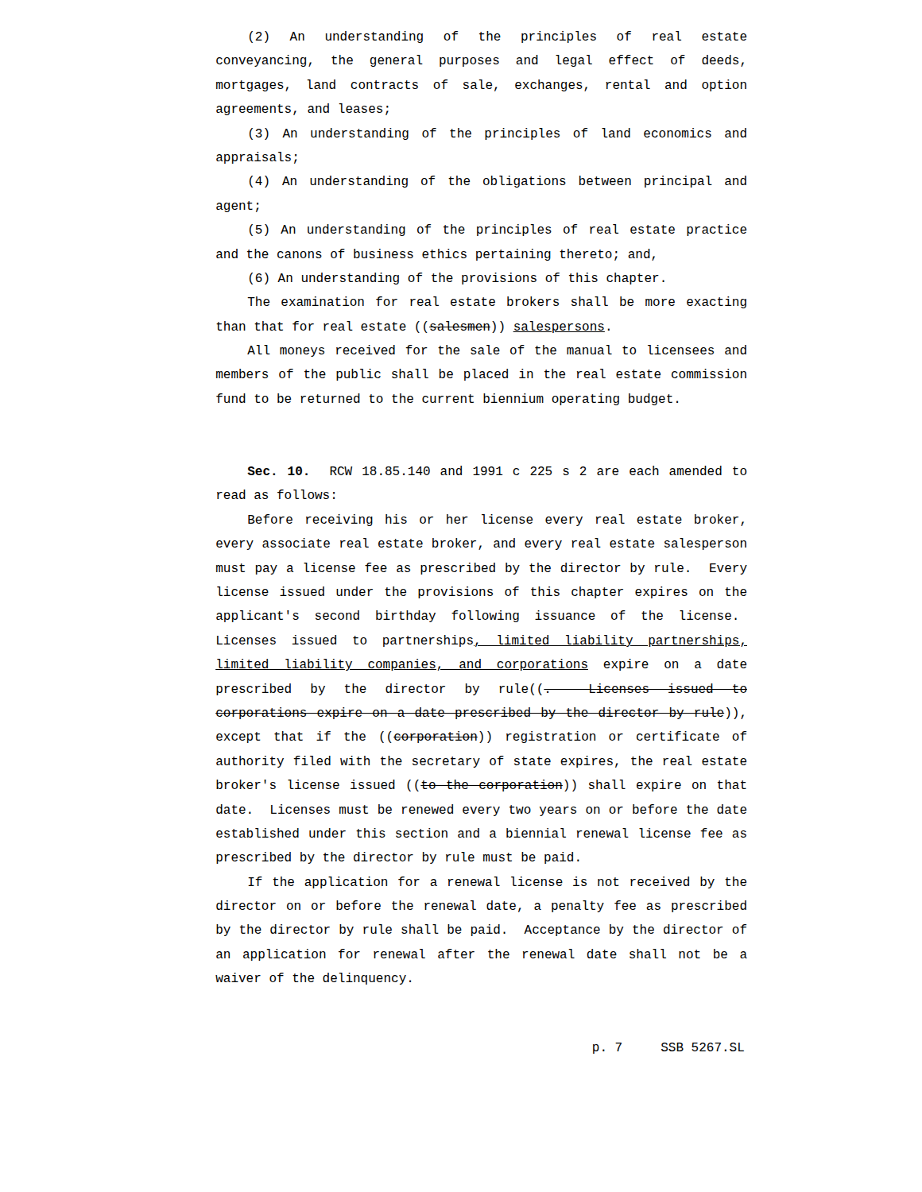(2) An understanding of the principles of real estate conveyancing, the general purposes and legal effect of deeds, mortgages, land contracts of sale, exchanges, rental and option agreements, and leases;
(3) An understanding of the principles of land economics and appraisals;
(4) An understanding of the obligations between principal and agent;
(5) An understanding of the principles of real estate practice and the canons of business ethics pertaining thereto; and,
(6) An understanding of the provisions of this chapter.
The examination for real estate brokers shall be more exacting than that for real estate ((salesmen)) salespersons.
All moneys received for the sale of the manual to licensees and members of the public shall be placed in the real estate commission fund to be returned to the current biennium operating budget.
Sec. 10. RCW 18.85.140 and 1991 c 225 s 2 are each amended to read as follows:
Before receiving his or her license every real estate broker, every associate real estate broker, and every real estate salesperson must pay a license fee as prescribed by the director by rule. Every license issued under the provisions of this chapter expires on the applicant's second birthday following issuance of the license. Licenses issued to partnerships, limited liability partnerships, limited liability companies, and corporations expire on a date prescribed by the director by rule((. Licenses issued to corporations expire on a date prescribed by the director by rule)), except that if the ((corporation)) registration or certificate of authority filed with the secretary of state expires, the real estate broker's license issued ((to the corporation)) shall expire on that date. Licenses must be renewed every two years on or before the date established under this section and a biennial renewal license fee as prescribed by the director by rule must be paid.
If the application for a renewal license is not received by the director on or before the renewal date, a penalty fee as prescribed by the director by rule shall be paid. Acceptance by the director of an application for renewal after the renewal date shall not be a waiver of the delinquency.
p. 7 SSB 5267.SL